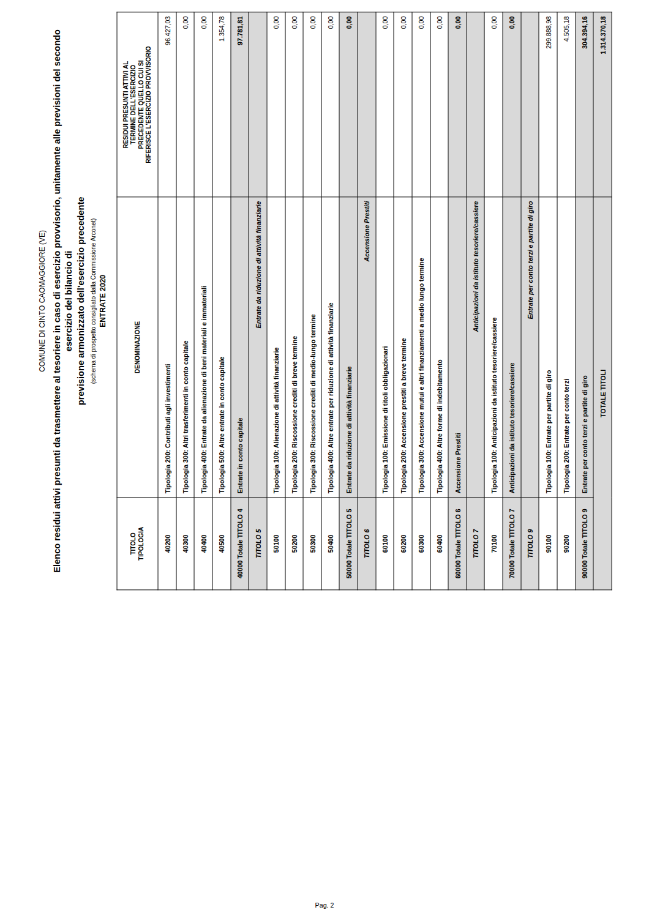COMUNE DI CINTO CAOMAGGIORE (VE)
Elenco residui attivi presunti da trasmettere al tesoriere in caso di esercizio provvisorio, unitamente alle previsioni del secondo esercizio del bilancio di
previsione armonizzato dell'esercizio precedente
(schema di prospetto consigliato dalla Commissione Arconet)
ENTRATE 2020
| TITOLO TIPOLOGIA | DENOMINAZIONE | RESIDUI PRESUNTI ATTIVI AL TERMINE DELL'ESERCIZIO PRECEDENTE QUELLO CUI SI RIFERISCE L'ESERCIZIO PROVVISORIO |
| --- | --- | --- |
| 40200 | Tipologia 200: Contributi agli investimenti | 96.427,03 |
| 40300 | Tipologia 300: Altri trasferimenti in conto capitale | 0,00 |
| 40400 | Tipologia 400: Entrate da alienazione di beni materiali e immateriali | 0,00 |
| 40500 | Tipologia 500: Altre entrate in conto capitale | 1.354,78 |
| 40000 Totale TITOLO 4 | Entrate in conto capitale | 97.781,81 |
| TITOLO 5 | Entrate da riduzione di attività finanziarie | |
| 50100 | Tipologia 100: Alienazione di attività finanziarie | 0,00 |
| 50200 | Tipologia 200: Riscossione crediti di breve termine | 0,00 |
| 50300 | Tipologia 300: Riscossione crediti di medio-lungo termine | 0,00 |
| 50400 | Tipologia 400: Altre entrate per riduzione di attività finanziarie | 0,00 |
| 50000 Totale TITOLO 5 | Entrate da riduzione di attività finanziarie | 0,00 |
| TITOLO 6 | Accensione Prestiti | |
| 60100 | Tipologia 100: Emissione di titoli obbligazionari | 0,00 |
| 60200 | Tipologia 200: Accensione prestiti a breve termine | 0,00 |
| 60300 | Tipologia 300: Accensione mutui e altri finanziamenti a medio lungo termine | 0,00 |
| 60400 | Tipologia 400: Altre forme di indebitamento | 0,00 |
| 60000 Totale TITOLO 6 | Accensione Prestiti | 0,00 |
| TITOLO 7 | Anticipazioni da istituto tesoriere/cassiere | |
| 70100 | Tipologia 100: Anticipazioni da istituto tesoriere/cassiere | 0,00 |
| 70000 Totale TITOLO 7 | Anticipazioni da istituto tesoriere/cassiere | 0,00 |
| TITOLO 9 | Entrate per conto terzi e partite di giro | |
| 90100 | Tipologia 100: Entrate per partite di giro | 299.888,98 |
| 90200 | Tipologia 200: Entrate per conto terzi | 4.505,18 |
| 90000 Totale TITOLO 9 | Entrate per conto terzi e partite di giro | 304.394,16 |
| TOTALE TITOLI | 1.314.370,18 |
Pag. 2